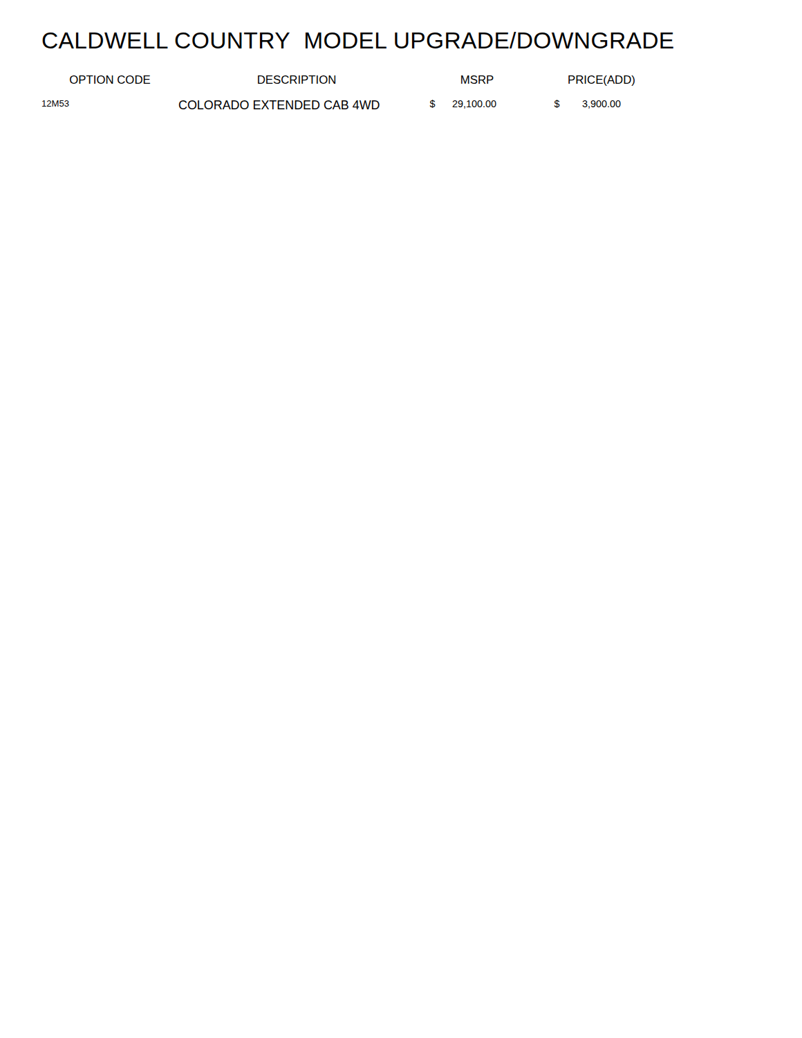CALDWELL COUNTRY MODEL UPGRADE/DOWNGRADE
| OPTION CODE | DESCRIPTION | MSRP | PRICE(ADD) |
| --- | --- | --- | --- |
| 12M53 | COLORADO EXTENDED CAB 4WD | $ 29,100.00 | $ 3,900.00 |